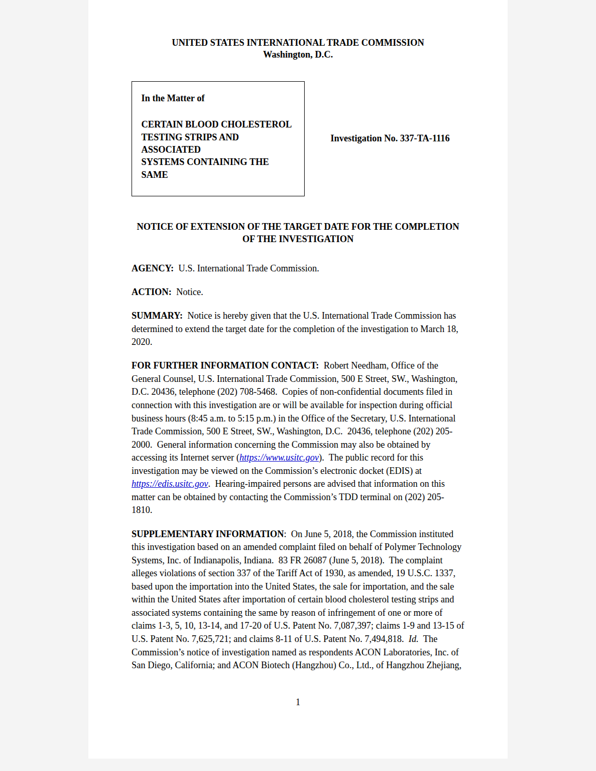UNITED STATES INTERNATIONAL TRADE COMMISSION
Washington, D.C.
In the Matter of
CERTAIN BLOOD CHOLESTEROL
TESTING STRIPS AND ASSOCIATED
SYSTEMS CONTAINING THE SAME
Investigation No. 337-TA-1116
Notice of Extension of the Target Date for the Completion
of the Investigation
AGENCY: U.S. International Trade Commission.
ACTION: Notice.
SUMMARY: Notice is hereby given that the U.S. International Trade Commission has determined to extend the target date for the completion of the investigation to March 18, 2020.
FOR FURTHER INFORMATION CONTACT: Robert Needham, Office of the General Counsel, U.S. International Trade Commission, 500 E Street, SW., Washington, D.C. 20436, telephone (202) 708-5468. Copies of non-confidential documents filed in connection with this investigation are or will be available for inspection during official business hours (8:45 a.m. to 5:15 p.m.) in the Office of the Secretary, U.S. International Trade Commission, 500 E Street, SW., Washington, D.C. 20436, telephone (202) 205-2000. General information concerning the Commission may also be obtained by accessing its Internet server (https://www.usitc.gov). The public record for this investigation may be viewed on the Commission’s electronic docket (EDIS) at https://edis.usitc.gov. Hearing-impaired persons are advised that information on this matter can be obtained by contacting the Commission’s TDD terminal on (202) 205-1810.
SUPPLEMENTARY INFORMATION: On June 5, 2018, the Commission instituted this investigation based on an amended complaint filed on behalf of Polymer Technology Systems, Inc. of Indianapolis, Indiana. 83 FR 26087 (June 5, 2018). The complaint alleges violations of section 337 of the Tariff Act of 1930, as amended, 19 U.S.C. 1337, based upon the importation into the United States, the sale for importation, and the sale within the United States after importation of certain blood cholesterol testing strips and associated systems containing the same by reason of infringement of one or more of claims 1-3, 5, 10, 13-14, and 17-20 of U.S. Patent No. 7,087,397; claims 1-9 and 13-15 of U.S. Patent No. 7,625,721; and claims 8-11 of U.S. Patent No. 7,494,818. Id. The Commission’s notice of investigation named as respondents ACON Laboratories, Inc. of San Diego, California; and ACON Biotech (Hangzhou) Co., Ltd., of Hangzhou Zhejiang,
1